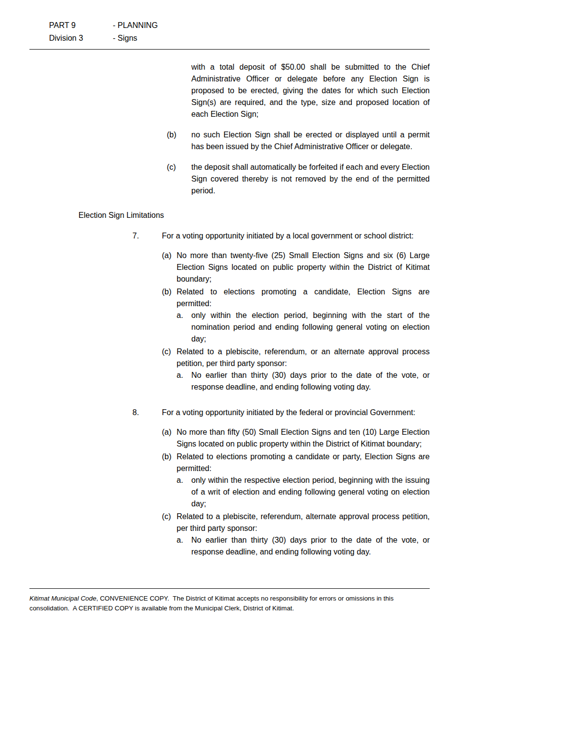| PART 9 | - PLANNING |
| Division 3 | - Signs |
with a total deposit of $50.00 shall be submitted to the Chief Administrative Officer or delegate before any Election Sign is proposed to be erected, giving the dates for which such Election Sign(s) are required, and the type, size and proposed location of each Election Sign;
(b)
no such Election Sign shall be erected or displayed until a permit has been issued by the Chief Administrative Officer or delegate.
(c)
the deposit shall automatically be forfeited if each and every Election Sign covered thereby is not removed by the end of the permitted period.
Election Sign Limitations
7.
For a voting opportunity initiated by a local government or school district:
(a) No more than twenty-five (25) Small Election Signs and six (6) Large Election Signs located on public property within the District of Kitimat boundary;
(b) Related to elections promoting a candidate, Election Signs are permitted:
a. only within the election period, beginning with the start of the nomination period and ending following general voting on election day;
(c) Related to a plebiscite, referendum, or an alternate approval process petition, per third party sponsor:
a. No earlier than thirty (30) days prior to the date of the vote, or response deadline, and ending following voting day.
8.
For a voting opportunity initiated by the federal or provincial Government:
(a) No more than fifty (50) Small Election Signs and ten (10) Large Election Signs located on public property within the District of Kitimat boundary;
(b) Related to elections promoting a candidate or party, Election Signs are permitted:
a. only within the respective election period, beginning with the issuing of a writ of election and ending following general voting on election day;
(c) Related to a plebiscite, referendum, alternate approval process petition, per third party sponsor:
a. No earlier than thirty (30) days prior to the date of the vote, or response deadline, and ending following voting day.
Kitimat Municipal Code, CONVENIENCE COPY. The District of Kitimat accepts no responsibility for errors or omissions in this consolidation. A CERTIFIED COPY is available from the Municipal Clerk, District of Kitimat.